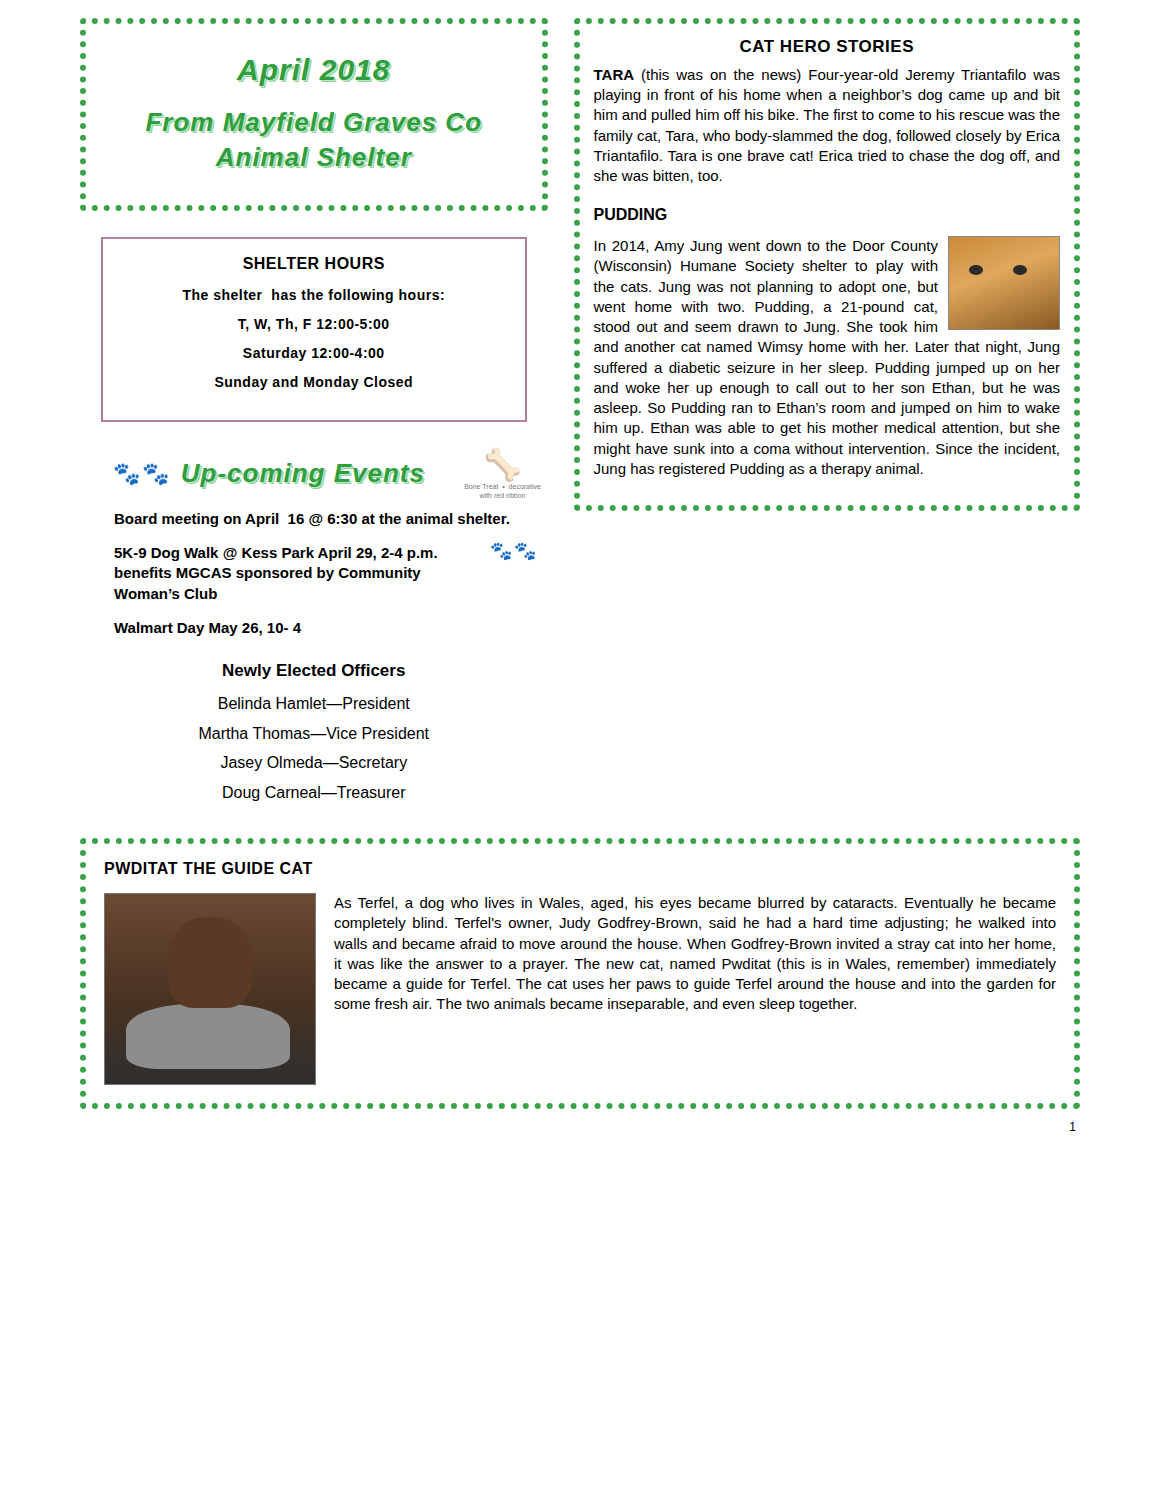April 2018
From Mayfield Graves Co Animal Shelter
SHELTER HOURS
The shelter has the following hours:
T, W, Th, F 12:00-5:00
Saturday 12:00-4:00
Sunday and Monday Closed
🐾🐾
Up-coming Events
🦴 Bone Treat • decorative with red ribbon
Board meeting on April 16 @ 6:30 at the animal shelter.
🐾🐾5K-9 Dog Walk @ Kess Park April 29, 2-4 p.m. benefits MGCAS sponsored by Community Woman’s Club
Walmart Day May 26, 10- 4
Newly Elected Officers
Belinda Hamlet—President
Martha Thomas—Vice President
Jasey Olmeda—Secretary
Doug Carneal—Treasurer
CAT HERO STORIES
TARA (this was on the news) Four-year-old Jeremy Triantafilo was playing in front of his home when a neighbor’s dog came up and bit him and pulled him off his bike. The first to come to his rescue was the family cat, Tara, who body-slammed the dog, followed closely by Erica Triantafilo. Tara is one brave cat! Erica tried to chase the dog off, and she was bitten, too.
PUDDING
In 2014, Amy Jung went down to the Door County (Wisconsin) Humane Society shelter to play with the cats. Jung was not planning to adopt one, but went home with two. Pudding, a 21-pound cat, stood out and seem drawn to Jung. She took him and another cat named Wimsy home with her. Later that night, Jung suffered a diabetic seizure in her sleep. Pudding jumped up on her and woke her up enough to call out to her son Ethan, but he was asleep. So Pudding ran to Ethan’s room and jumped on him to wake him up. Ethan was able to get his mother medical attention, but she might have sunk into a coma without intervention. Since the incident, Jung has registered Pudding as a therapy animal.
PWDITAT THE GUIDE CAT
As Terfel, a dog who lives in Wales, aged, his eyes became blurred by cataracts. Eventually he became completely blind. Terfel's owner, Judy Godfrey-Brown, said he had a hard time adjusting; he walked into walls and became afraid to move around the house. When Godfrey-Brown invited a stray cat into her home, it was like the answer to a prayer. The new cat, named Pwditat (this is in Wales, remember) immediately became a guide for Terfel. The cat uses her paws to guide Terfel around the house and into the garden for some fresh air. The two animals became inseparable, and even sleep together.
1